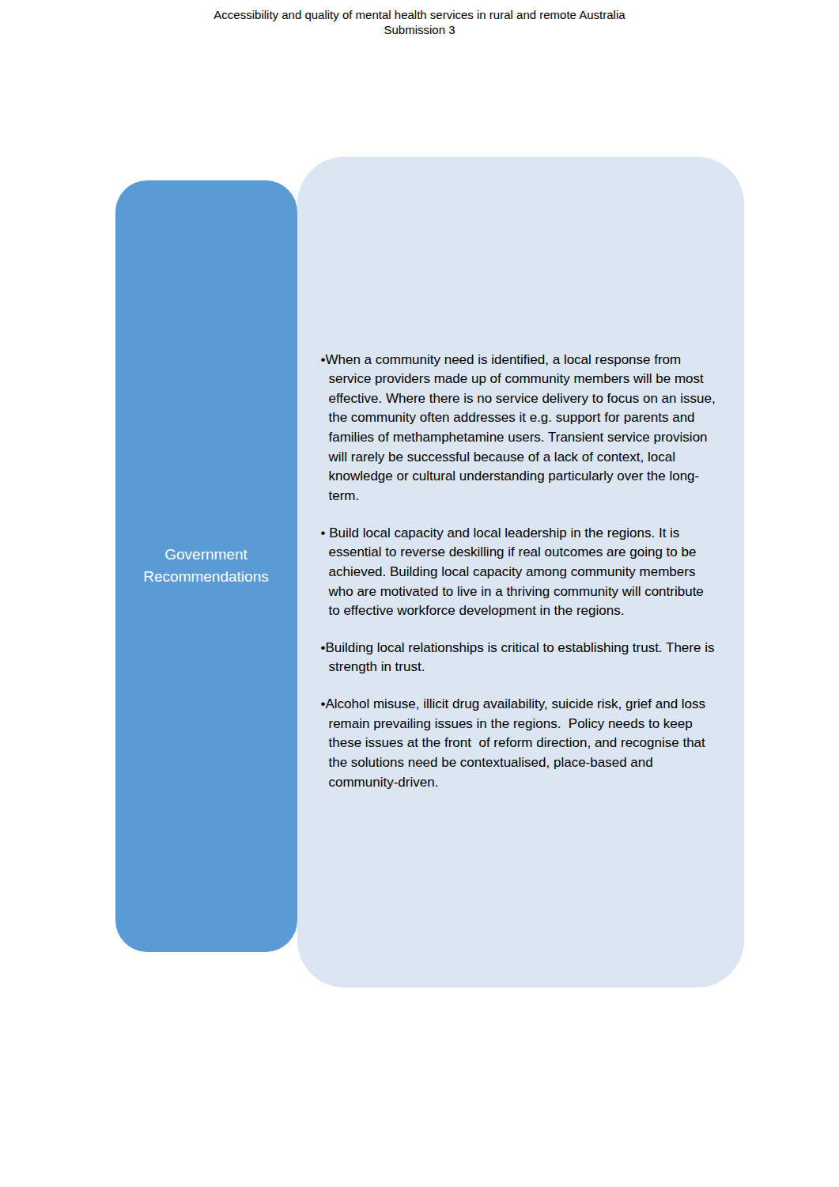Accessibility and quality of mental health services in rural and remote Australia
Submission 3
Government
Recommendations
•When a community need is identified, a local response from service providers made up of community members will be most effective. Where there is no service delivery to focus on an issue, the community often addresses it e.g. support for parents and families of methamphetamine users. Transient service provision will rarely be successful because of a lack of context, local knowledge or cultural understanding particularly over the long-term.
• Build local capacity and local leadership in the regions. It is essential to reverse deskilling if real outcomes are going to be achieved. Building local capacity among community members who are motivated to live in a thriving community will contribute to effective workforce development in the regions.
•Building local relationships is critical to establishing trust. There is strength in trust.
•Alcohol misuse, illicit drug availability, suicide risk, grief and loss remain prevailing issues in the regions. Policy needs to keep these issues at the front of reform direction, and recognise that the solutions need be contextualised, place-based and community-driven.